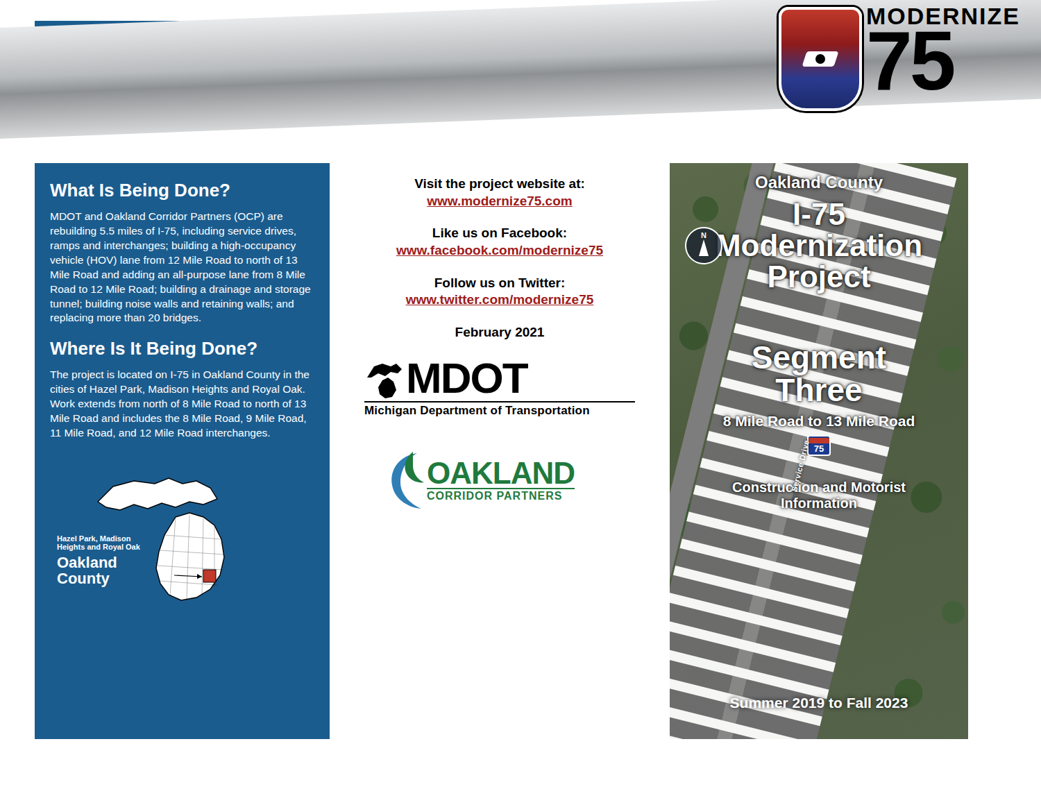MODERNIZE 75
What Is Being Done?
MDOT and Oakland Corridor Partners (OCP) are rebuilding 5.5 miles of I-75, including service drives, ramps and interchanges; building a high-occupancy vehicle (HOV) lane from 12 Mile Road to north of 13 Mile Road and adding an all-purpose lane from 8 Mile Road to 12 Mile Road; building a drainage and storage tunnel; building noise walls and retaining walls; and replacing more than 20 bridges.
Where Is It Being Done?
The project is located on I-75 in Oakland County in the cities of Hazel Park, Madison Heights and Royal Oak. Work extends from north of 8 Mile Road to north of 13 Mile Road and includes the 8 Mile Road, 9 Mile Road, 11 Mile Road, and 12 Mile Road interchanges.
Hazel Park, Madison
Heights and Royal Oak Oakland
County
Visit the project website at:
www.modernize75.com
Like us on Facebook:
www.facebook.com/modernize75
Follow us on Twitter:
www.twitter.com/modernize75
February 2021
MDOT
Michigan Department of Transportation
OAKLAND
CORRIDOR PARTNERS
Service Drive
Oakland County
I-75
Modernization
Project
Segment
Three
8 Mile Road to 13 Mile Road
Construction and Motorist
Information
Summer 2019 to Fall 2023